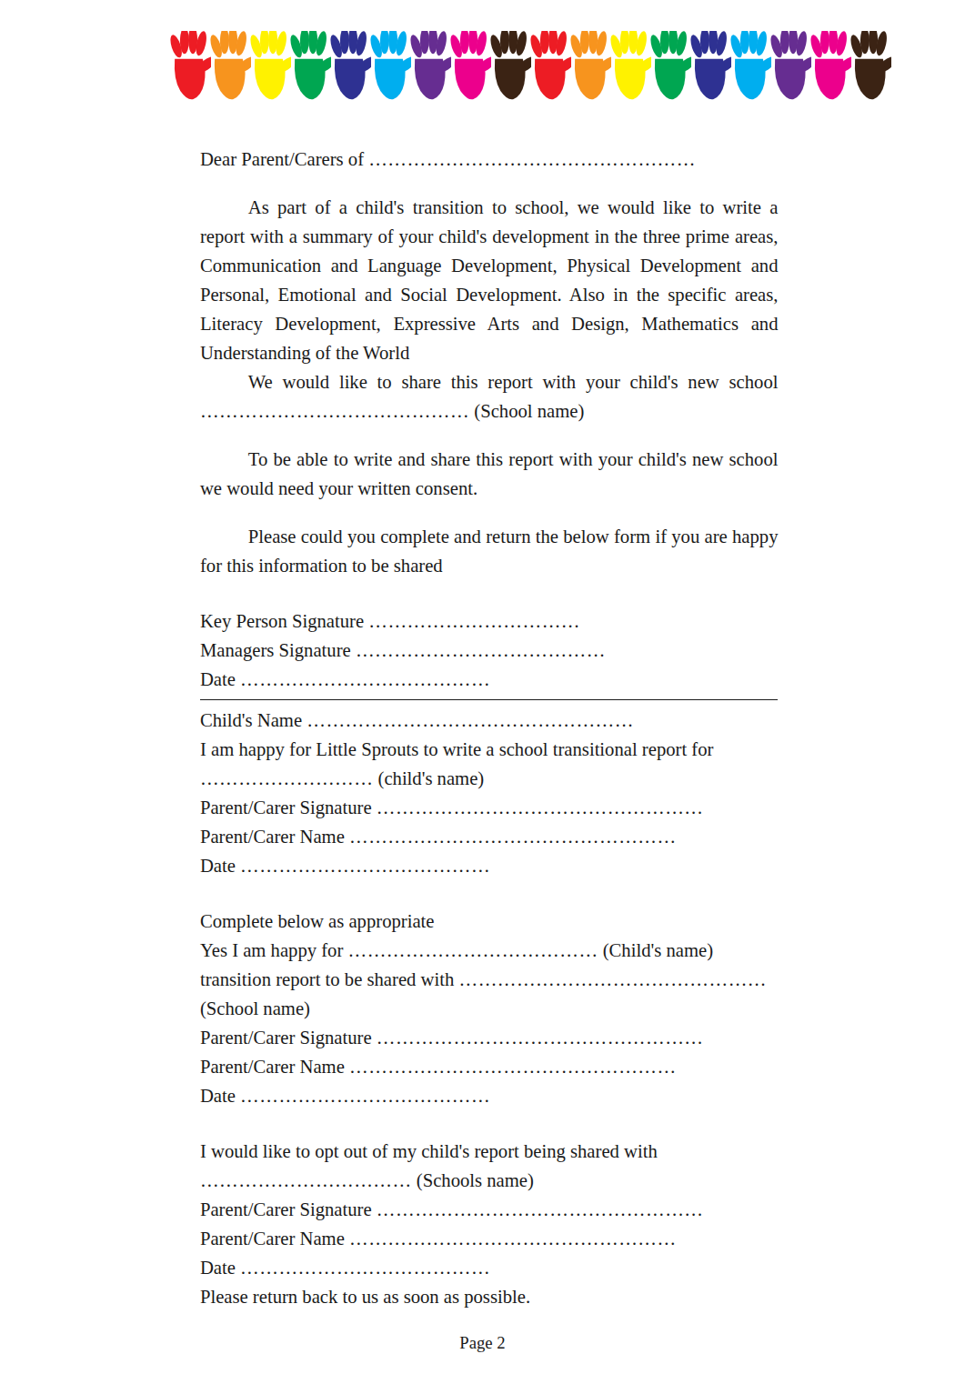Dear Parent/Carers of ……………………………………………
As part of a child's transition to school, we would like to write a report with a summary of your child's development in the three prime areas, Communication and Language Development, Physical Development and Personal, Emotional and Social Development. Also in the specific areas, Literacy Development, Expressive Arts and Design, Mathematics and Understanding of the World
We would like to share this report with your child's new school …………………………………… (School name)
To be able to write and share this report with your child's new school we would need your written consent.
Please could you complete and return the below form if you are happy for this information to be shared
Key Person Signature ……………………………
Managers Signature …………………………………
Date …………………………………
Child's Name ……………………………………………
I am happy for Little Sprouts to write a school transitional report for ……………………… (child's name)
Parent/Carer Signature ……………………………………………
Parent/Carer Name ……………………………………………
Date …………………………………
Complete below as appropriate
Yes I am happy for ………………………………… (Child's name) transition report to be shared with ………………………………………… (School name)
Parent/Carer Signature ……………………………………………
Parent/Carer Name ……………………………………………
Date …………………………………
I would like to opt out of my child's report being shared with …………………………… (Schools name)
Parent/Carer Signature ……………………………………………
Parent/Carer Name ……………………………………………
Date …………………………………
Please return back to us as soon as possible.
Page 2